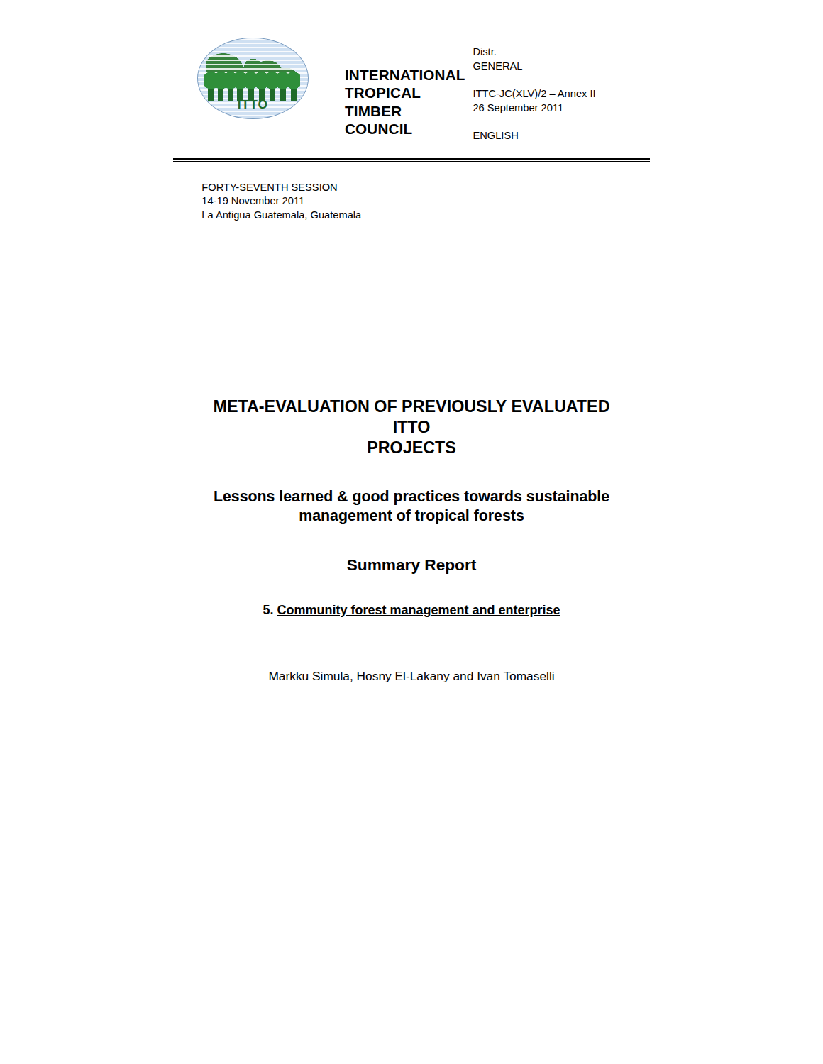ITTO
INTERNATIONAL TROPICAL
TIMBER COUNCIL
Distr.
GENERAL
ITTC-JC(XLV)/2 – Annex II
26 September 2011
ENGLISH
FORTY-SEVENTH SESSION
14-19 November 2011
La Antigua Guatemala, Guatemala
META-EVALUATION OF PREVIOUSLY EVALUATED ITTO
PROJECTS
Lessons learned & good practices towards sustainable
management of tropical forests
Summary Report
5. Community forest management and enterprise
Markku Simula, Hosny El-Lakany and Ivan Tomaselli